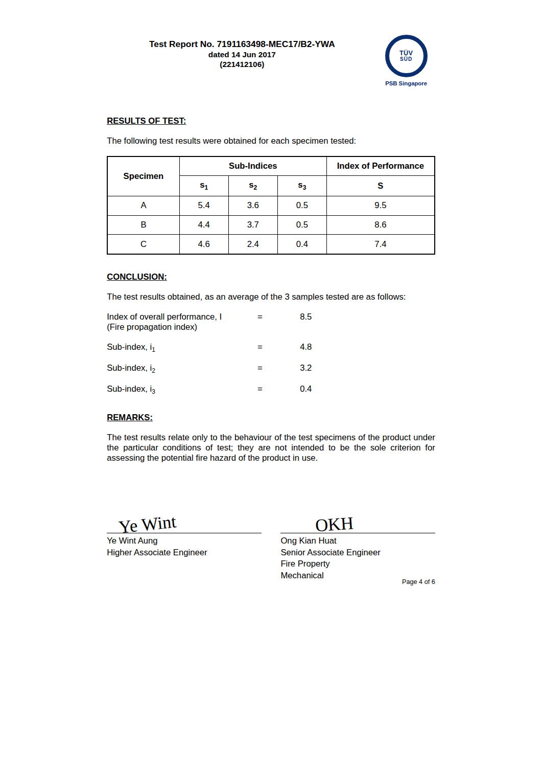TÜVSÜD
PSB Singapore
Test Report No. 7191163498-MEC17/B2-YWA
dated 14 Jun 2017
(221412106)
RESULTS OF TEST:
The following test results were obtained for each specimen tested:
| Specimen | Sub-Indices | Index of Performance |
| --- | --- | --- |
| s 1 | s 2 | s 3 | S |
| A | 5.4 | 3.6 | 0.5 | 9.5 |
| B | 4.4 | 3.7 | 0.5 | 8.6 |
| C | 4.6 | 2.4 | 0.4 | 7.4 |
CONCLUSION:
The test results obtained, as an average of the 3 samples tested are as follows:
Index of overall performance, I (Fire propagation index)
=
8.5
Sub-index, i1
=
4.8
Sub-index, i2
=
3.2
Sub-index, i3
=
0.4
REMARKS:
The test results relate only to the behaviour of the test specimens of the product under the particular conditions of test; they are not intended to be the sole criterion for assessing the potential fire hazard of the product in use.
Ye Wint
Ye Wint Aung
Higher Associate Engineer
OKH
Ong Kian Huat
Senior Associate Engineer
Fire Property
Mechanical
Page 4 of 6